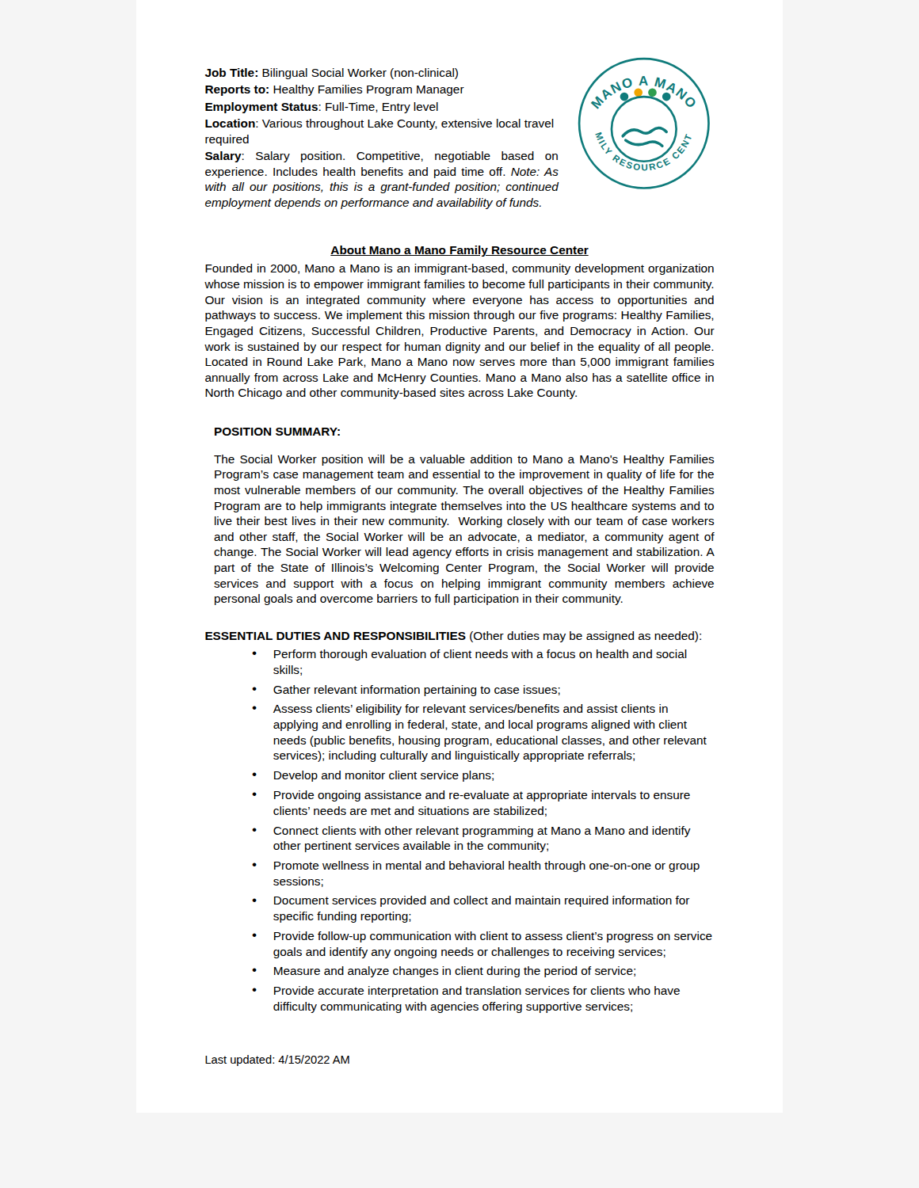MANO A MANO FAMILY RESOURCE CENTER
Job Title: Bilingual Social Worker (non-clinical)
Reports to: Healthy Families Program Manager
Employment Status: Full-Time, Entry level
Location: Various throughout Lake County, extensive local travel required
Salary: Salary position. Competitive, negotiable based on experience. Includes health benefits and paid time off. Note: As with all our positions, this is a grant-funded position; continued employment depends on performance and availability of funds.
About Mano a Mano Family Resource Center
Founded in 2000, Mano a Mano is an immigrant-based, community development organization whose mission is to empower immigrant families to become full participants in their community. Our vision is an integrated community where everyone has access to opportunities and pathways to success. We implement this mission through our five programs: Healthy Families, Engaged Citizens, Successful Children, Productive Parents, and Democracy in Action. Our work is sustained by our respect for human dignity and our belief in the equality of all people. Located in Round Lake Park, Mano a Mano now serves more than 5,000 immigrant families annually from across Lake and McHenry Counties. Mano a Mano also has a satellite office in North Chicago and other community-based sites across Lake County.
POSITION SUMMARY:
The Social Worker position will be a valuable addition to Mano a Mano's Healthy Families Program’s case management team and essential to the improvement in quality of life for the most vulnerable members of our community. The overall objectives of the Healthy Families Program are to help immigrants integrate themselves into the US healthcare systems and to live their best lives in their new community. Working closely with our team of case workers and other staff, the Social Worker will be an advocate, a mediator, a community agent of change. The Social Worker will lead agency efforts in crisis management and stabilization. A part of the State of Illinois’s Welcoming Center Program, the Social Worker will provide services and support with a focus on helping immigrant community members achieve personal goals and overcome barriers to full participation in their community.
ESSENTIAL DUTIES AND RESPONSIBILITIES (Other duties may be assigned as needed):
Perform thorough evaluation of client needs with a focus on health and social skills;
Gather relevant information pertaining to case issues;
Assess clients’ eligibility for relevant services/benefits and assist clients in applying and enrolling in federal, state, and local programs aligned with client needs (public benefits, housing program, educational classes, and other relevant services); including culturally and linguistically appropriate referrals;
Develop and monitor client service plans;
Provide ongoing assistance and re-evaluate at appropriate intervals to ensure clients’ needs are met and situations are stabilized;
Connect clients with other relevant programming at Mano a Mano and identify other pertinent services available in the community;
Promote wellness in mental and behavioral health through one-on-one or group sessions;
Document services provided and collect and maintain required information for specific funding reporting;
Provide follow-up communication with client to assess client’s progress on service goals and identify any ongoing needs or challenges to receiving services;
Measure and analyze changes in client during the period of service;
Provide accurate interpretation and translation services for clients who have difficulty communicating with agencies offering supportive services;
Last updated: 4/15/2022 AM